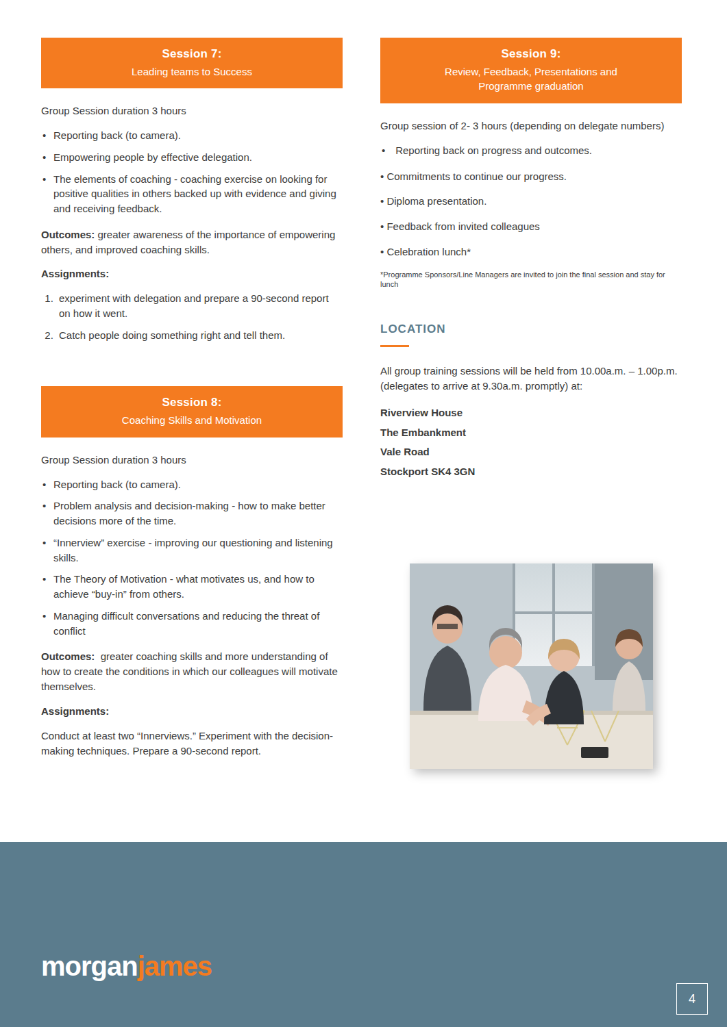Session 7: Leading teams to Success
Group Session duration 3 hours
Reporting back (to camera).
Empowering people by effective delegation.
The elements of coaching - coaching exercise on looking for positive qualities in others backed up with evidence and giving and receiving feedback.
Outcomes: greater awareness of the importance of empowering others, and improved coaching skills.
Assignments:
experiment with delegation and prepare a 90-second report on how it went.
Catch people doing something right and tell them.
Session 8: Coaching Skills and Motivation
Group Session duration 3 hours
Reporting back (to camera).
Problem analysis and decision-making - how to make better decisions more of the time.
“Innerview” exercise - improving our questioning and listening skills.
The Theory of Motivation - what motivates us, and how to achieve “buy-in” from others.
Managing difficult conversations and reducing the threat of conflict
Outcomes: greater coaching skills and more understanding of how to create the conditions in which our colleagues will motivate themselves.
Assignments:
Conduct at least two “Innerviews.” Experiment with the decision-making techniques. Prepare a 90-second report.
Session 9: Review, Feedback, Presentations and
Programme graduation
Group session of 2- 3 hours (depending on delegate numbers)
Reporting back on progress and outcomes.
• Commitments to continue our progress.
• Diploma presentation.
• Feedback from invited colleagues
• Celebration lunch*
*Programme Sponsors/Line Managers are invited to join the final session and stay for lunch
LOCATION
All group training sessions will be held from 10.00a.m. – 1.00p.m. (delegates to arrive at 9.30a.m. promptly) at:
Riverview House
The Embankment
Vale Road
Stockport SK4 3GN
morgan james
4